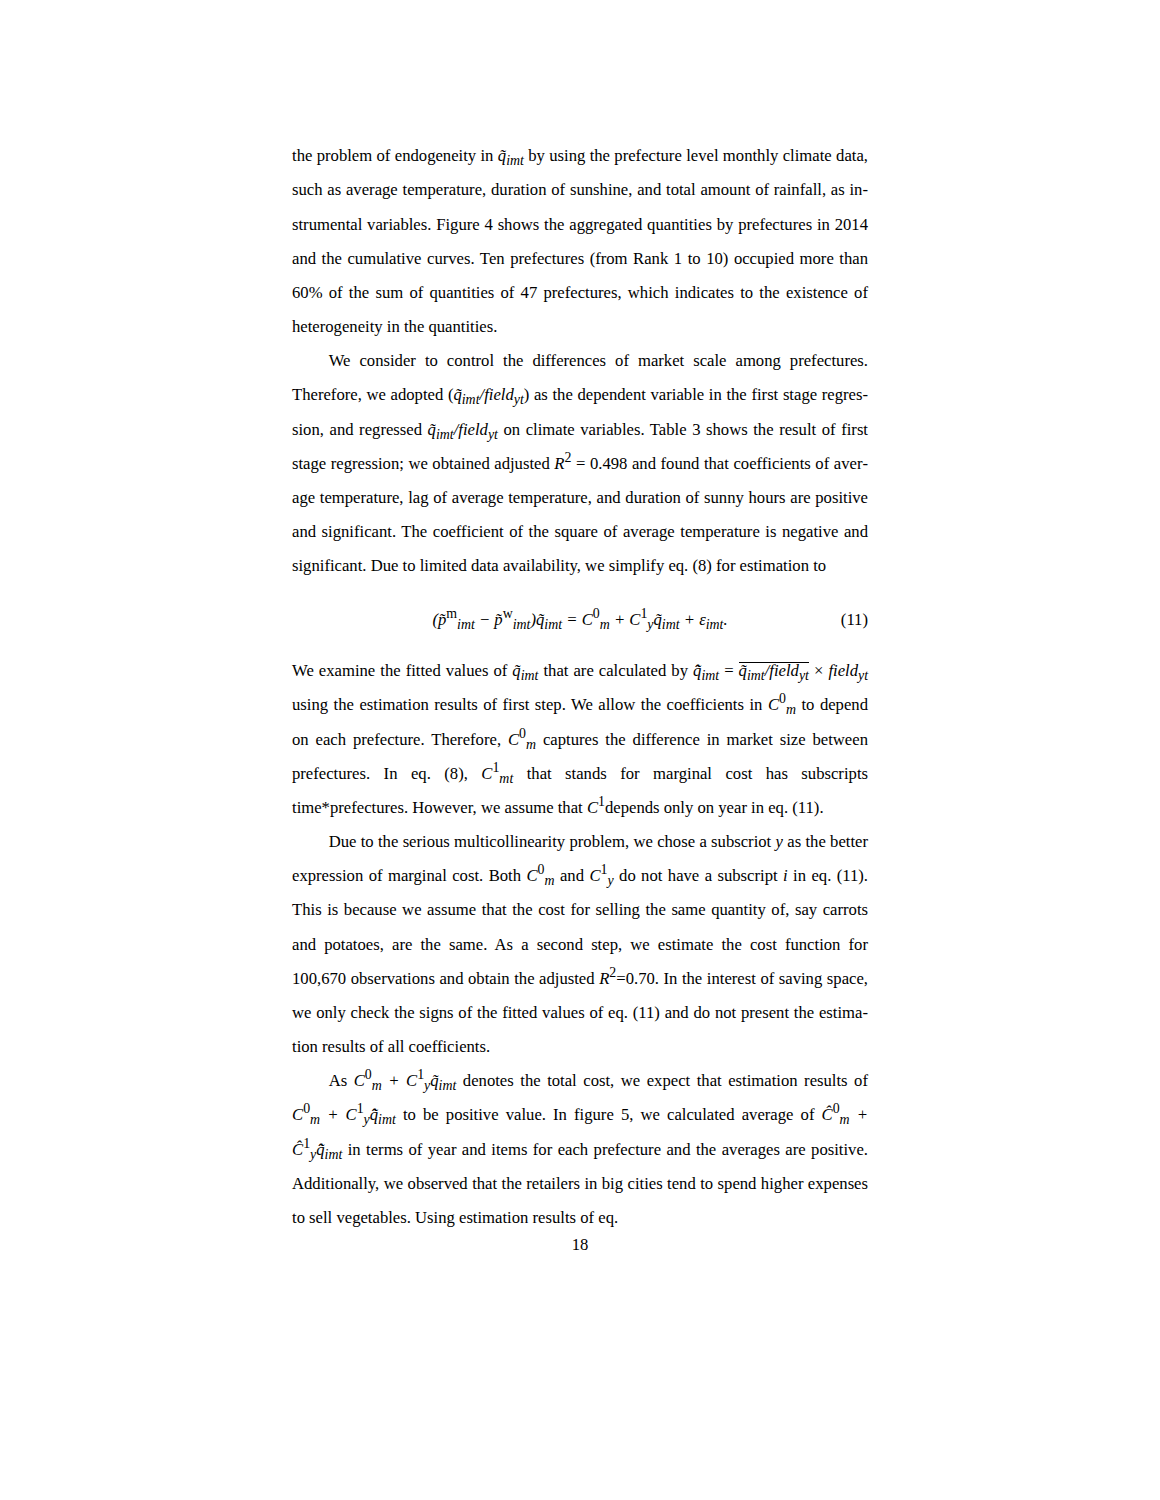the problem of endogeneity in q̃imt by using the prefecture level monthly climate data, such as average temperature, duration of sunshine, and total amount of rainfall, as instrumental variables. Figure 4 shows the aggregated quantities by prefectures in 2014 and the cumulative curves. Ten prefectures (from Rank 1 to 10) occupied more than 60% of the sum of quantities of 47 prefectures, which indicates to the existence of heterogeneity in the quantities.
We consider to control the differences of market scale among prefectures. Therefore, we adopted (q̃imt/fieldyt) as the dependent variable in the first stage regression, and regressed q̃imt/fieldyt on climate variables. Table 3 shows the result of first stage regression; we obtained adjusted R2 = 0.498 and found that coefficients of average temperature, lag of average temperature, and duration of sunny hours are positive and significant. The coefficient of the square of average temperature is negative and significant. Due to limited data availability, we simplify eq. (8) for estimation to
(p̃mimt − p̃wimt)q̃imt = C0m + C1yq̃imt + εimt. (11)
We examine the fitted values of q̃imt that are calculated by q̂̃imt = q̃imt/fieldyt × fieldyt using the estimation results of first step. We allow the coefficients in C0m to depend on each prefecture. Therefore, C0m captures the difference in market size between prefectures. In eq. (8), C1mt that stands for marginal cost has subscripts time*prefectures. However, we assume that C1depends only on year in eq. (11).
Due to the serious multicollinearity problem, we chose a subscriot y as the better expression of marginal cost. Both C0m and C1y do not have a subscript i in eq. (11). This is because we assume that the cost for selling the same quantity of, say carrots and potatoes, are the same. As a second step, we estimate the cost function for 100,670 observations and obtain the adjusted R2=0.70. In the interest of saving space, we only check the signs of the fitted values of eq. (11) and do not present the estimation results of all coefficients.
As C0m + C1yq̃imt denotes the total cost, we expect that estimation results of C0m + C1yq̂̃imt to be positive value. In figure 5, we calculated average of Ĉ0m + Ĉ1yq̂̃imt in terms of year and items for each prefecture and the averages are positive. Additionally, we observed that the retailers in big cities tend to spend higher expenses to sell vegetables. Using estimation results of eq.
18